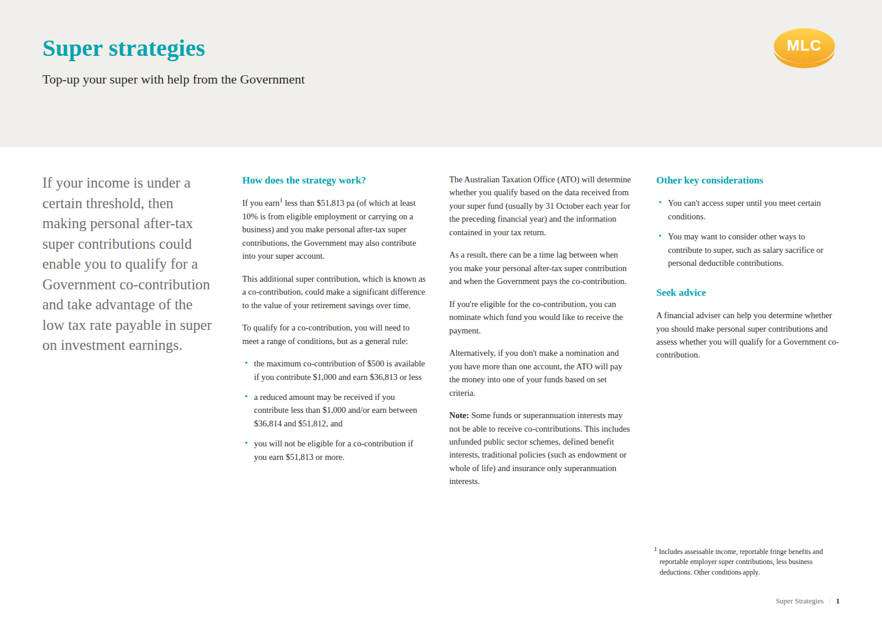Super strategies
Top-up your super with help from the Government
MLC
If your income is under a certain threshold, then making personal after-tax super contributions could enable you to qualify for a Government co-contribution and take advantage of the low tax rate payable in super on investment earnings.
How does the strategy work?
If you earn1 less than $51,813 pa (of which at least 10% is from eligible employment or carrying on a business) and you make personal after-tax super contributions, the Government may also contribute into your super account.
This additional super contribution, which is known as a co-contribution, could make a significant difference to the value of your retirement savings over time.
To qualify for a co-contribution, you will need to meet a range of conditions, but as a general rule:
the maximum co-contribution of $500 is available if you contribute $1,000 and earn $36,813 or less
a reduced amount may be received if you contribute less than $1,000 and/or earn between $36,814 and $51,812, and
you will not be eligible for a co-contribution if you earn $51,813 or more.
The Australian Taxation Office (ATO) will determine whether you qualify based on the data received from your super fund (usually by 31 October each year for the preceding financial year) and the information contained in your tax return.
As a result, there can be a time lag between when you make your personal after-tax super contribution and when the Government pays the co-contribution.
If you're eligible for the co-contribution, you can nominate which fund you would like to receive the payment.
Alternatively, if you don't make a nomination and you have more than one account, the ATO will pay the money into one of your funds based on set criteria.
Note: Some funds or superannuation interests may not be able to receive co-contributions. This includes unfunded public sector schemes, defined benefit interests, traditional policies (such as endowment or whole of life) and insurance only superannuation interests.
Other key considerations
You can't access super until you meet certain conditions.
You may want to consider other ways to contribute to super, such as salary sacrifice or personal deductible contributions.
Seek advice
A financial adviser can help you determine whether you should make personal super contributions and assess whether you will qualify for a Government co-contribution.
1 Includes assessable income, reportable fringe benefits and reportable employer super contributions, less business deductions. Other conditions apply.
Super Strategies | 1